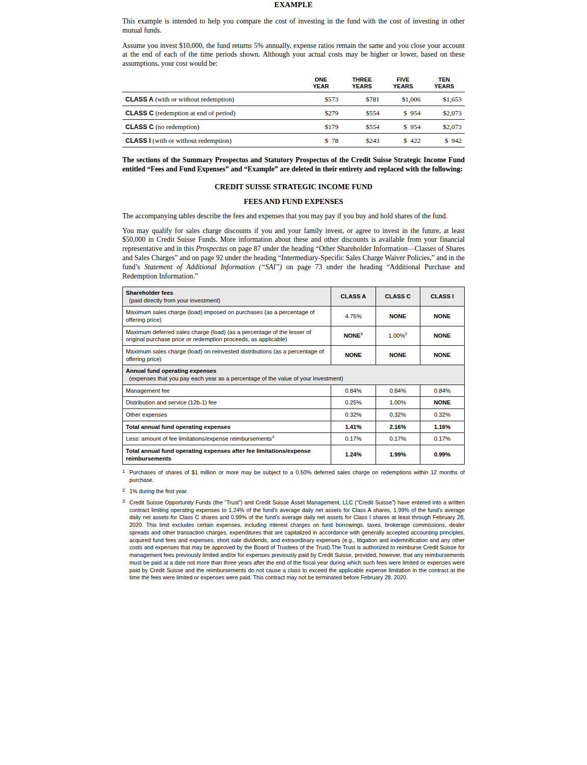EXAMPLE
This example is intended to help you compare the cost of investing in the fund with the cost of investing in other mutual funds.
Assume you invest $10,000, the fund returns 5% annually, expense ratios remain the same and you close your account at the end of each of the time periods shown. Although your actual costs may be higher or lower, based on these assumptions, your cost would be:
| | ONE YEAR | THREE YEARS | FIVE YEARS | TEN YEARS |
| --- | --- | --- | --- | --- |
| CLASS A (with or without redemption) | $573 | $781 | $1,006 | $1,653 |
| CLASS C (redemption at end of period) | $279 | $554 | $ 954 | $2,073 |
| CLASS C (no redemption) | $179 | $554 | $ 954 | $2,073 |
| CLASS I (with or without redemption) | $ 78 | $243 | $ 422 | $ 942 |
The sections of the Summary Prospectus and Statutory Prospectus of the Credit Suisse Strategic Income Fund entitled “Fees and Fund Expenses” and “Example” are deleted in their entirety and replaced with the following:
CREDIT SUISSE STRATEGIC INCOME FUND
FEES AND FUND EXPENSES
The accompanying tables describe the fees and expenses that you may pay if you buy and hold shares of the fund.
You may qualify for sales charge discounts if you and your family invest, or agree to invest in the future, at least $50,000 in Credit Suisse Funds. More information about these and other discounts is available from your financial representative and in this Prospectus on page 87 under the heading “Other Shareholder Information—Classes of Shares and Sales Charges” and on page 92 under the heading “Intermediary-Specific Sales Charge Waiver Policies,” and in the fund’s Statement of Additional Information (“SAI”) on page 73 under the heading “Additional Purchase and Redemption Information.”
| Shareholder fees (paid directly from your investment) | CLASS A | CLASS C | CLASS I |
| Maximum sales charge (load) imposed on purchases (as a percentage of offering price) | 4.75% | NONE | NONE |
| Maximum deferred sales charge (load) (as a percentage of the lesser of original purchase price or redemption proceeds, as applicable) | NONE 1 | 1.00% 2 | NONE |
| Maximum sales charge (load) on reinvested distributions (as a percentage of offering price) | NONE | NONE | NONE |
| Annual fund operating expenses (expenses that you pay each year as a percentage of the value of your investment) |
| Management fee | 0.84% | 0.84% | 0.84% |
| Distribution and service (12b-1) fee | 0.25% | 1.00% | NONE |
| Other expenses | 0.32% | 0.32% | 0.32% |
| Total annual fund operating expenses | 1.41% | 2.16% | 1.16% |
| Less: amount of fee limitations/expense reimbursements 3 | 0.17% | 0.17% | 0.17% |
| Total annual fund operating expenses after fee limitations/expense reimbursements | 1.24% | 1.99% | 0.99% |
Purchases of shares of $1 million or more may be subject to a 0.50% deferred sales charge on redemptions within 12 months of purchase.
1% during the first year.
Credit Suisse Opportunity Funds (the “Trust”) and Credit Suisse Asset Management, LLC (“Credit Suisse”) have entered into a written contract limiting operating expenses to 1.24% of the fund’s average daily net assets for Class A shares, 1.99% of the fund’s average daily net assets for Class C shares and 0.99% of the fund’s average daily net assets for Class I shares at least through February 28, 2020. This limit excludes certain expenses, including interest charges on fund borrowings, taxes, brokerage commissions, dealer spreads and other transaction charges, expenditures that are capitalized in accordance with generally accepted accounting principles, acquired fund fees and expenses, short sale dividends, and extraordinary expenses (e.g., litigation and indemnification and any other costs and expenses that may be approved by the Board of Trustees of the Trust).The Trust is authorized to reimburse Credit Suisse for management fees previously limited and/or for expenses previously paid by Credit Suisse, provided, however, that any reimbursements must be paid at a date not more than three years after the end of the fiscal year during which such fees were limited or expenses were paid by Credit Suisse and the reimbursements do not cause a class to exceed the applicable expense limitation in the contract at the time the fees were limited or expenses were paid. This contract may not be terminated before February 28, 2020.